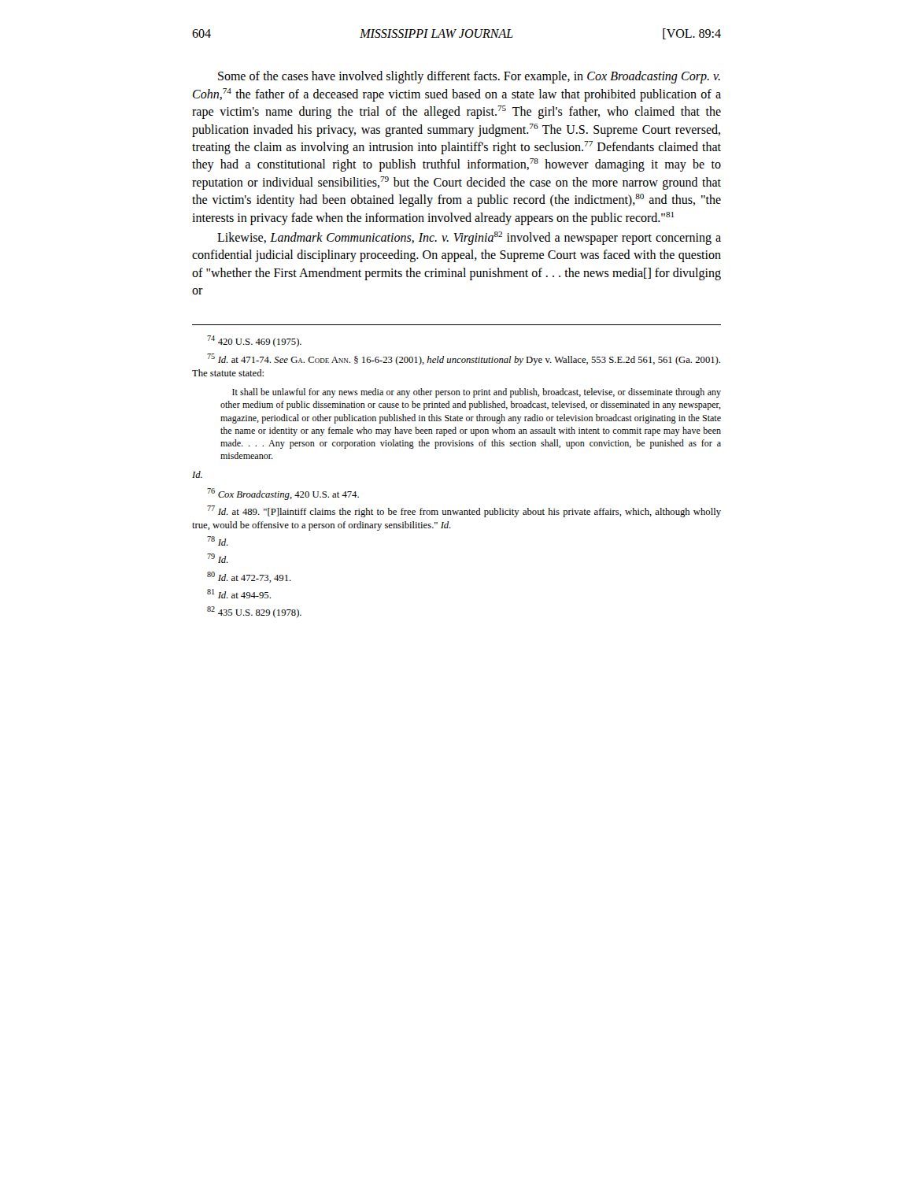604 MISSISSIPPI LAW JOURNAL [VOL. 89:4
Some of the cases have involved slightly different facts. For example, in Cox Broadcasting Corp. v. Cohn,74 the father of a deceased rape victim sued based on a state law that prohibited publication of a rape victim's name during the trial of the alleged rapist.75 The girl's father, who claimed that the publication invaded his privacy, was granted summary judgment.76 The U.S. Supreme Court reversed, treating the claim as involving an intrusion into plaintiff's right to seclusion.77 Defendants claimed that they had a constitutional right to publish truthful information,78 however damaging it may be to reputation or individual sensibilities,79 but the Court decided the case on the more narrow ground that the victim's identity had been obtained legally from a public record (the indictment),80 and thus, "the interests in privacy fade when the information involved already appears on the public record."81
Likewise, Landmark Communications, Inc. v. Virginia82 involved a newspaper report concerning a confidential judicial disciplinary proceeding. On appeal, the Supreme Court was faced with the question of "whether the First Amendment permits the criminal punishment of . . . the news media[] for divulging or
74420 U.S. 469 (1975).
75 Id. at 471-74. See Ga. Code Ann. § 16-6-23 (2001), held unconstitutional by Dye v. Wallace, 553 S.E.2d 561, 561 (Ga. 2001). The statute stated:
It shall be unlawful for any news media or any other person to print and publish, broadcast, televise, or disseminate through any other medium of public dissemination or cause to be printed and published, broadcast, televised, or disseminated in any newspaper, magazine, periodical or other publication published in this State or through any radio or television broadcast originating in the State the name or identity or any female who may have been raped or upon whom an assault with intent to commit rape may have been made. . . . Any person or corporation violating the provisions of this section shall, upon conviction, be punished as for a misdemeanor.
Id.
76 Cox Broadcasting, 420 U.S. at 474.
77 Id. at 489. "[P]laintiff claims the right to be free from unwanted publicity about his private affairs, which, although wholly true, would be offensive to a person of ordinary sensibilities." Id.
78 Id.
79 Id.
80 Id. at 472-73, 491.
81 Id. at 494-95.
82435 U.S. 829 (1978).